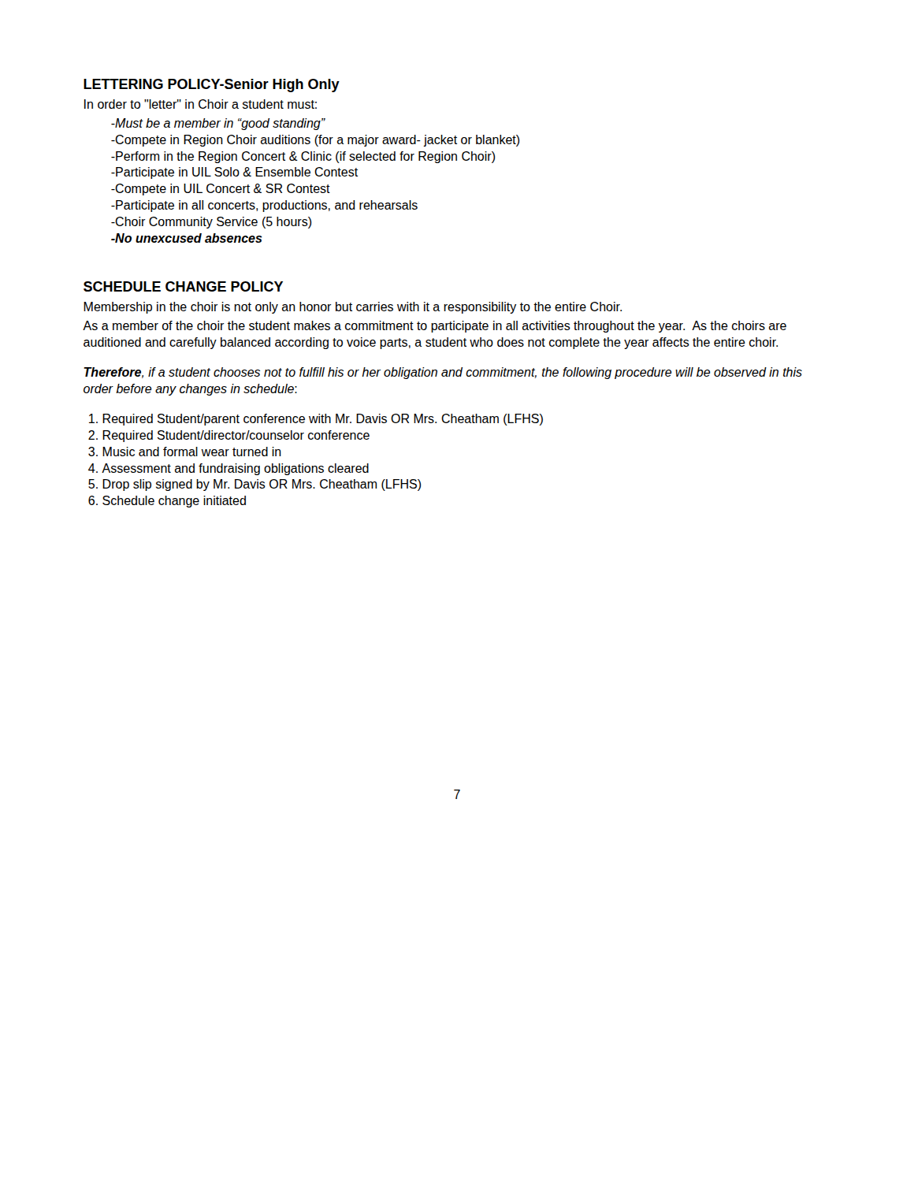LETTERING POLICY-Senior High Only
In order to "letter" in Choir a student must:
-Must be a member in “good standing”
-Compete in Region Choir auditions (for a major award- jacket or blanket)
-Perform in the Region Concert & Clinic (if selected for Region Choir)
-Participate in UIL Solo & Ensemble Contest
-Compete in UIL Concert & SR Contest
-Participate in all concerts, productions, and rehearsals
-Choir Community Service (5 hours)
-No unexcused absences
SCHEDULE CHANGE POLICY
Membership in the choir is not only an honor but carries with it a responsibility to the entire Choir.
As a member of the choir the student makes a commitment to participate in all activities throughout the year. As the choirs are auditioned and carefully balanced according to voice parts, a student who does not complete the year affects the entire choir.
Therefore, if a student chooses not to fulfill his or her obligation and commitment, the following procedure will be observed in this order before any changes in schedule:
Required Student/parent conference with Mr. Davis OR Mrs. Cheatham (LFHS)
Required Student/director/counselor conference
Music and formal wear turned in
Assessment and fundraising obligations cleared
Drop slip signed by Mr. Davis OR Mrs. Cheatham (LFHS)
Schedule change initiated
7